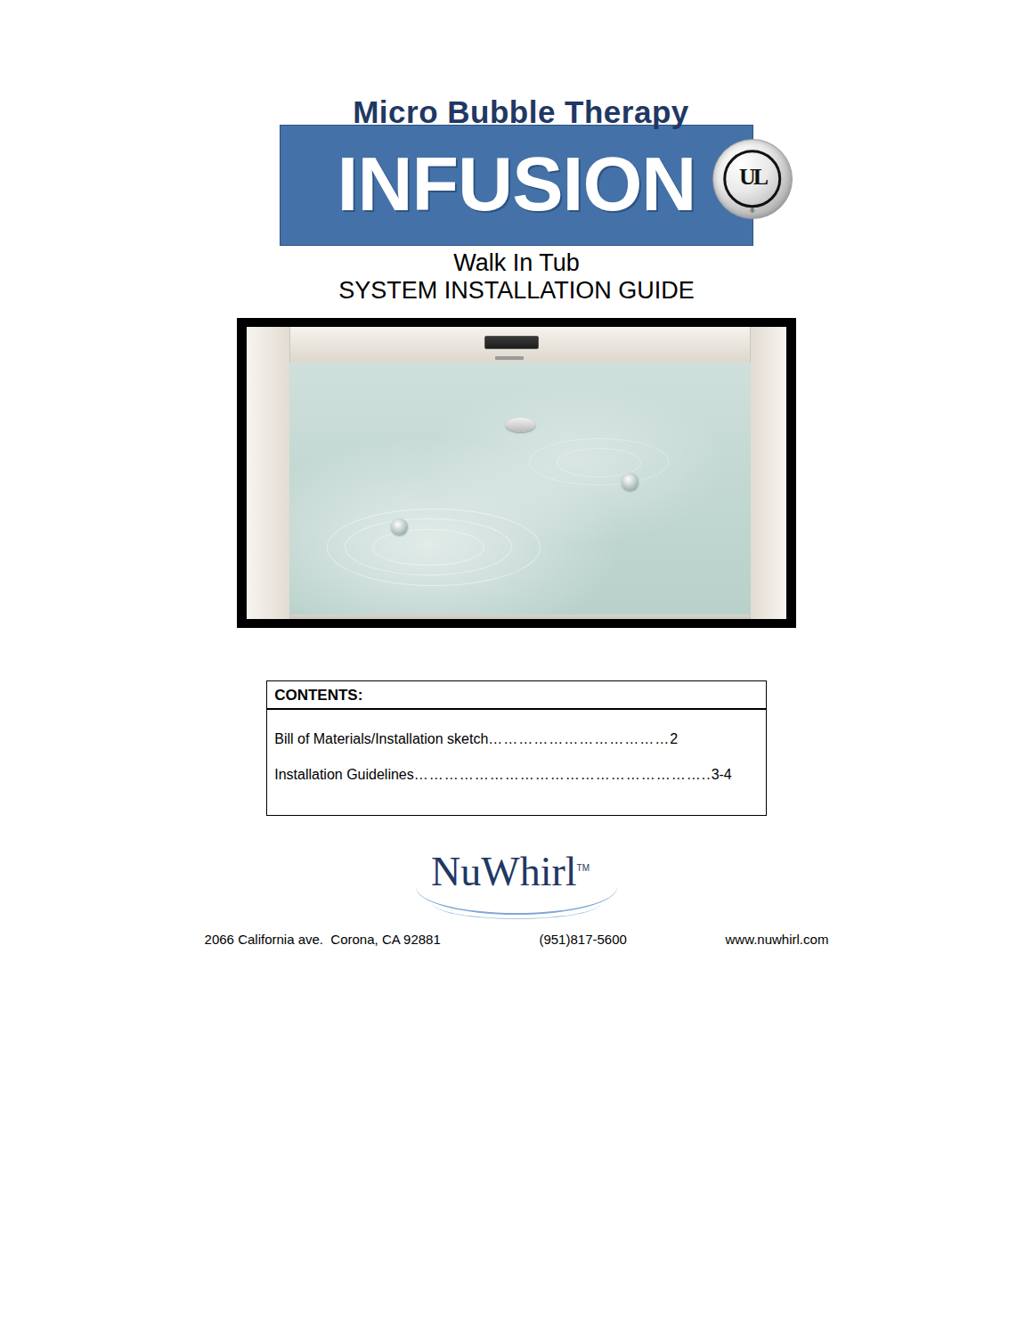UL
®
Micro Bubble Therapy
INFUSION
Walk In Tub
SYSTEM INSTALLATION GUIDE
CONTENTS:
Bill of Materials/Installation sketch………………………………2
Installation Guidelines………………………………………………….. 3-4
NuWhirlTM
2066 California ave. Corona, CA 92881 (951)817-5600 www.nuwhirl.com